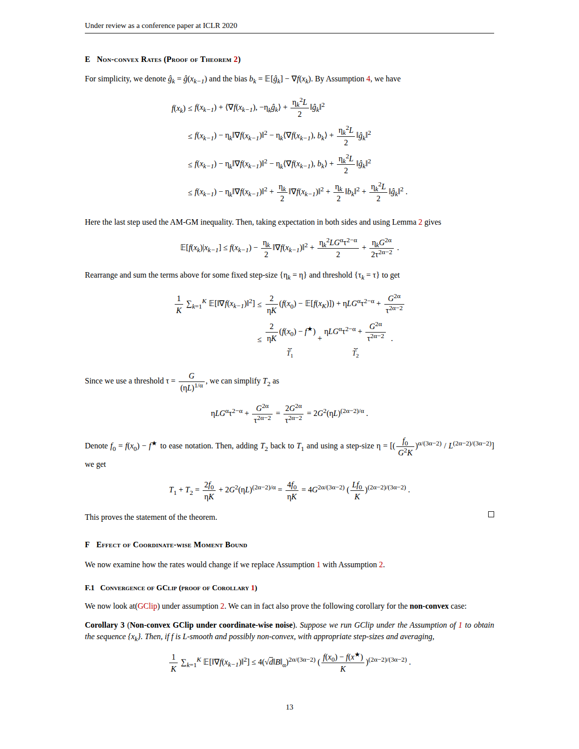Under review as a conference paper at ICLR 2020
E Non-convex Rates (Proof of Theorem 2)
For simplicity, we denote ĝk = ĝ(xk−1) and the bias bk = 𝔼[ĝk] − ∇f(xk). By Assumption 4, we have
| f ( x k ) | ≤ | f ( x k−1 ) + ⟨∇ f ( x k−1 ), −η k ĝ k ⟩ + η k 2 L 2 ‖ ĝ k ‖ 2 |
| | ≤ | f ( x k−1 ) − η k ‖∇ f ( x k−1 )‖ 2 − η k ⟨∇ f ( x k−1 ), b k ⟩ + η k 2 L 2 ‖ ĝ k ‖ 2 |
| | ≤ | f ( x k−1 ) − η k ‖∇ f ( x k−1 )‖ 2 − η k ⟨∇ f ( x k−1 ), b k ⟩ + η k 2 L 2 ‖ ĝ k ‖ 2 |
| | ≤ | f ( x k−1 ) − η k ‖∇ f ( x k−1 )‖ 2 + η k 2 ‖∇ f ( x k−1 )‖ 2 + η k 2 ‖ b k ‖ 2 + η k 2 L 2 ‖ ĝ k ‖ 2 . |
Here the last step used the AM-GM inequality. Then, taking expectation in both sides and using Lemma 2 gives
𝔼[f(xk)|xk−1] ≤ f(xk−1) − ηk 2‖∇f(xk−1)‖2 + ηk2LGατ2−α 2 + ηkG2α 2τ2α−2 .
Rearrange and sum the terms above for some fixed step-size {ηk = η} and threshold {τk = τ} to get
| 1 K ∑ k =1 K 𝔼[‖∇ f ( x k−1 )‖ 2 ] | ≤ | 2 η K ( f ( x 0 ) − 𝔼[ f ( x K )]) + η LG α τ 2−α + G 2α τ 2α−2 |
| | ≤ | 2 η K ( f ( x 0 ) − f ★ ) ⏟ T 1 + η LG α τ 2−α + G 2α τ 2α−2 ⏟ T 2 . |
Since we use a threshold τ = G(ηL)1/α, we can simplify T2 as
ηLGατ2−α + G2α τ2α−2 = 2G2α τ2α−2 = 2G2(ηL)(2α−2)/α .
Denote f0 = f(x0) − f★ to ease notation. Then, adding T2 back to T1 and using a step-size η = [(f0 G2K)α/(3α−2) / L(2α−2)/(3α−2)] we get
T1 + T2 = 2f0 ηK + 2G2(ηL)(2α−2)/α = 4f0 ηK = 4G2α/(3α−2) (Lf0 K)(2α−2)/(3α−2) .
This proves the statement of the theorem.
F Effect of Coordinate-wise Moment Bound
We now examine how the rates would change if we replace Assumption 1 with Assumption 2.
F.1 Convergence of GClip (proof of Corollary 1)
We now look at(GClip) under assumption 2. We can in fact also prove the following corollary for the non-convex case:
Corollary 3 (Non-convex GClip under coordinate-wise noise). Suppose we run GClip under the Assumption of 1 to obtain the sequence {xk}. Then, if f is L-smooth and possibly non-convex, with appropriate step-sizes and averaging,
1 K ∑k=1K 𝔼[‖∇f(xk−1)‖2] ≤ 4(√d‖B‖α)2α/(3α−2) (f(x0) − f(x★) K)(2α−2)/(3α−2) .
13